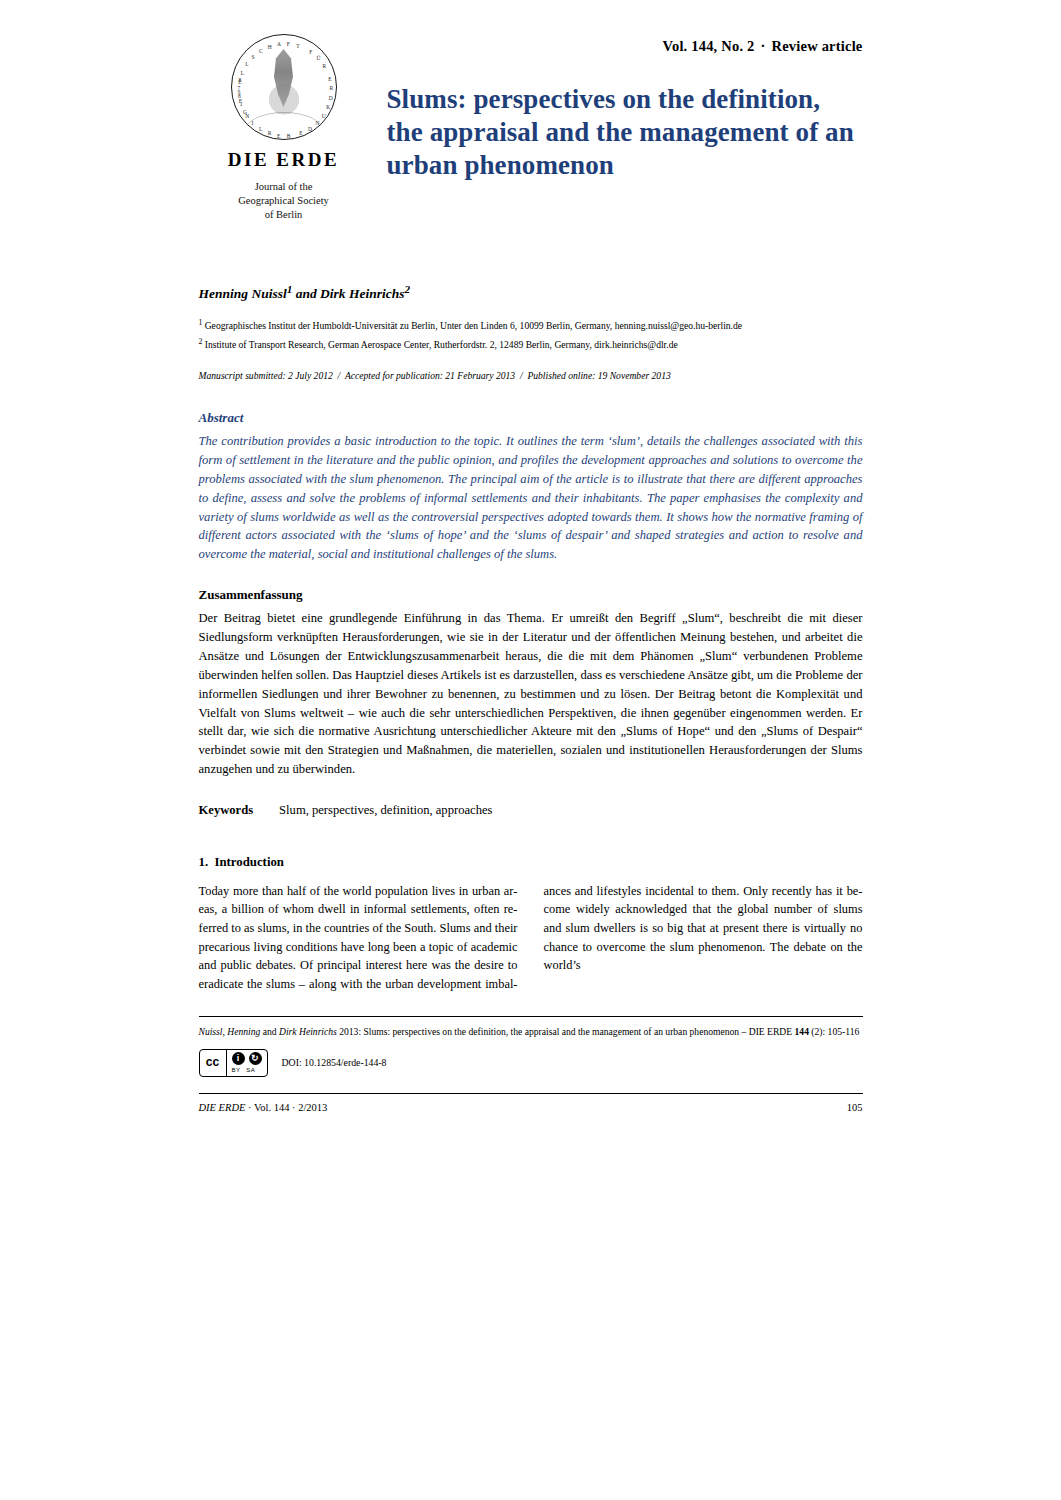G E S E L L S C H A F T F Ü R E R D K U N D E B E R L I N 1 8 7 8
DIE ERDE
Journal of the
Geographical Society
of Berlin
Vol. 144, No. 2·Review article
Slums: perspectives on the definition, the appraisal and the management of an urban phenomenon
Henning Nuissl1 and Dirk Heinrichs2
1 Geographisches Institut der Humboldt-Universität zu Berlin, Unter den Linden 6, 10099 Berlin, Germany, henning.nuissl@geo.hu-berlin.de
2 Institute of Transport Research, German Aerospace Center, Rutherfordstr. 2, 12489 Berlin, Germany, dirk.heinrichs@dlr.de
Manuscript submitted: 2 July 2012 / Accepted for publication: 21 February 2013 / Published online: 19 November 2013
Abstract
The contribution provides a basic introduction to the topic. It outlines the term ‘slum’, details the challenges associated with this form of settlement in the literature and the public opinion, and profiles the development approaches and solutions to overcome the problems associated with the slum phenomenon. The principal aim of the article is to illustrate that there are different approaches to define, assess and solve the problems of informal settlements and their inhabitants. The paper emphasises the complexity and variety of slums worldwide as well as the controversial perspectives adopted towards them. It shows how the normative framing of different actors associated with the ‘slums of hope’ and the ‘slums of despair’ and shaped strategies and action to resolve and overcome the material, social and institutional challenges of the slums.
Zusammenfassung
Der Beitrag bietet eine grundlegende Einführung in das Thema. Er umreißt den Begriff „Slum“, beschreibt die mit dieser Siedlungsform verknüpften Herausforderungen, wie sie in der Literatur und der öffentlichen Meinung bestehen, und arbeitet die Ansätze und Lösungen der Entwicklungszusammenarbeit heraus, die die mit dem Phänomen „Slum“ verbundenen Probleme überwinden helfen sollen. Das Hauptziel dieses Artikels ist es darzustellen, dass es verschiedene Ansätze gibt, um die Probleme der informellen Siedlungen und ihrer Bewohner zu benennen, zu bestimmen und zu lösen. Der Beitrag betont die Komplexität und Vielfalt von Slums weltweit – wie auch die sehr unterschiedlichen Perspektiven, die ihnen gegenüber eingenommen werden. Er stellt dar, wie sich die normative Ausrichtung unterschiedlicher Akteure mit den „Slums of Hope“ und den „Slums of Despair“ verbindet sowie mit den Strategien und Maßnahmen, die materiellen, sozialen und institutionellen Herausforderungen der Slums anzugehen und zu überwinden.
Keywords
Slum, perspectives, definition, approaches
1. Introduction
Today more than half of the world population lives in urban areas, a billion of whom dwell in informal settlements, often referred to as slums, in the countries of the South. Slums and their precarious living conditions have long been a topic of academic and public debates. Of principal interest here was the desire to eradicate the slums – along with the urban development imbalances and lifestyles incidental to them. Only recently has it become widely acknowledged that the global number of slums and slum dwellers is so big that at present there is virtually no chance to overcome the slum phenomenon. The debate on the world’s
Nuissl, Henning and Dirk Heinrichs 2013: Slums: perspectives on the definition, the appraisal and the management of an urban phenomenon – DIE ERDE 144 (2): 105-116
cc
i
↻
BY SA
DOI: 10.12854/erde-144-8
DIE ERDE · Vol. 144 · 2/2013
105